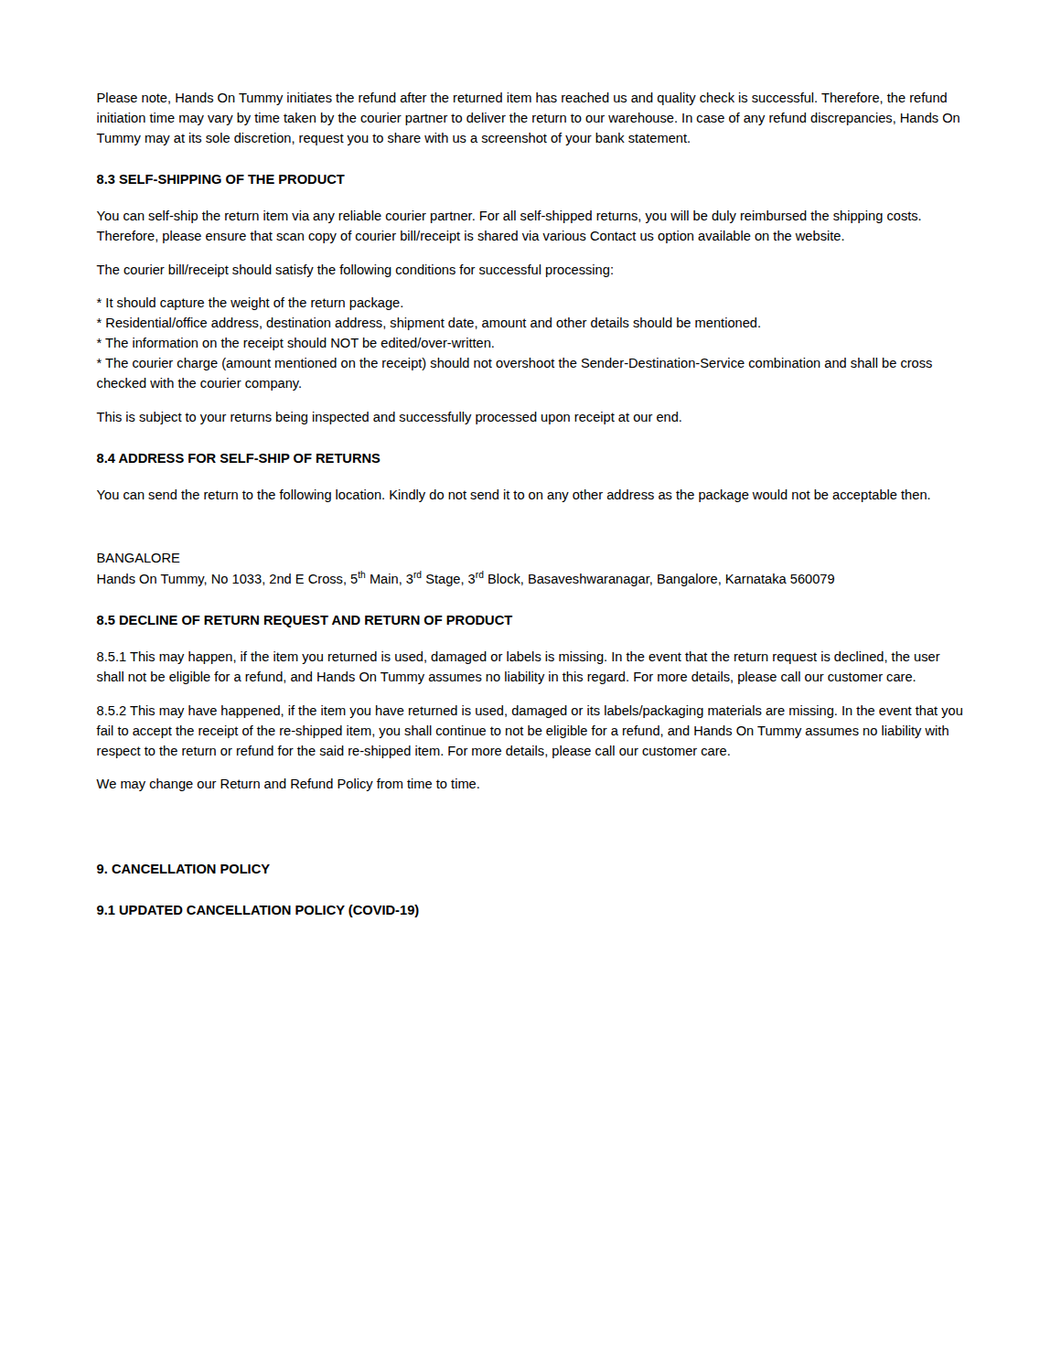Please note, Hands On Tummy initiates the refund after the returned item has reached us and quality check is successful. Therefore, the refund initiation time may vary by time taken by the courier partner to deliver the return to our warehouse. In case of any refund discrepancies, Hands On Tummy may at its sole discretion, request you to share with us a screenshot of your bank statement.
8.3 SELF-SHIPPING OF THE PRODUCT
You can self-ship the return item via any reliable courier partner. For all self-shipped returns, you will be duly reimbursed the shipping costs. Therefore, please ensure that scan copy of courier bill/receipt is shared via various Contact us option available on the website.
The courier bill/receipt should satisfy the following conditions for successful processing:
* It should capture the weight of the return package.
* Residential/office address, destination address, shipment date, amount and other details should be mentioned.
* The information on the receipt should NOT be edited/over-written.
* The courier charge (amount mentioned on the receipt) should not overshoot the Sender-Destination-Service combination and shall be cross checked with the courier company.
This is subject to your returns being inspected and successfully processed upon receipt at our end.
8.4 ADDRESS FOR SELF-SHIP OF RETURNS
You can send the return to the following location. Kindly do not send it to on any other address as the package would not be acceptable then.
BANGALORE
Hands On Tummy, No 1033, 2nd E Cross, 5th Main, 3rd Stage, 3rd Block, Basaveshwaranagar, Bangalore, Karnataka 560079
8.5 DECLINE OF RETURN REQUEST AND RETURN OF PRODUCT
8.5.1 This may happen, if the item you returned is used, damaged or labels is missing. In the event that the return request is declined, the user shall not be eligible for a refund, and Hands On Tummy assumes no liability in this regard. For more details, please call our customer care.
8.5.2 This may have happened, if the item you have returned is used, damaged or its labels/packaging materials are missing. In the event that you fail to accept the receipt of the re-shipped item, you shall continue to not be eligible for a refund, and Hands On Tummy assumes no liability with respect to the return or refund for the said re-shipped item. For more details, please call our customer care.
We may change our Return and Refund Policy from time to time.
9. CANCELLATION POLICY
9.1 UPDATED CANCELLATION POLICY (COVID-19)